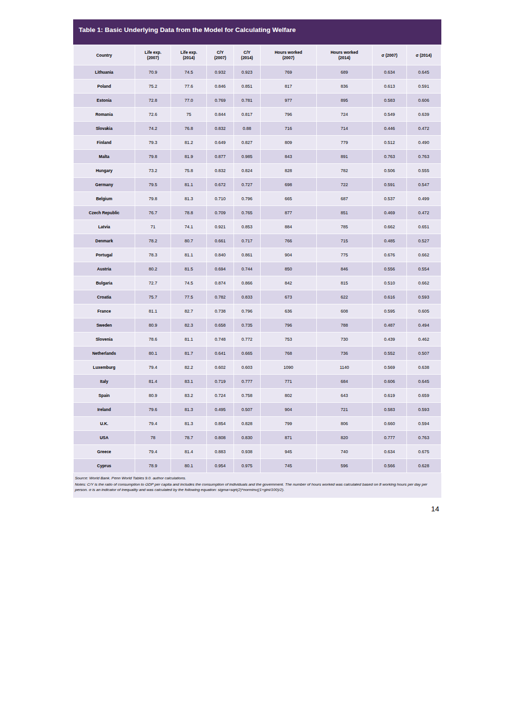Table 1: Basic Underlying Data from the Model for Calculating Welfare
| Country | Life exp. (2007) | Life exp. (2014) | C/Y (2007) | C/Y (2014) | Hours worked (2007) | Hours worked (2014) | σ (2007) | σ (2014) |
| --- | --- | --- | --- | --- | --- | --- | --- | --- |
| Lithuania | 70.9 | 74.5 | 0.932 | 0.923 | 769 | 689 | 0.634 | 0.645 |
| Poland | 75.2 | 77.6 | 0.846 | 0.851 | 817 | 836 | 0.613 | 0.591 |
| Estonia | 72.8 | 77.0 | 0.769 | 0.781 | 977 | 895 | 0.583 | 0.606 |
| Romania | 72.6 | 75 | 0.844 | 0.817 | 796 | 724 | 0.549 | 0.639 |
| Slovakia | 74.2 | 76.8 | 0.832 | 0.88 | 716 | 714 | 0.446 | 0.472 |
| Finland | 79.3 | 81.2 | 0.649 | 0.827 | 809 | 779 | 0.512 | 0.490 |
| Malta | 79.8 | 81.9 | 0.877 | 0.985 | 843 | 891 | 0.763 | 0.763 |
| Hungary | 73.2 | 75.8 | 0.832 | 0.824 | 828 | 782 | 0.506 | 0.555 |
| Germany | 79.5 | 81.1 | 0.672 | 0.727 | 698 | 722 | 0.591 | 0.547 |
| Belgium | 79.8 | 81.3 | 0.710 | 0.796 | 665 | 687 | 0.537 | 0.499 |
| Czech Republic | 76.7 | 78.8 | 0.709 | 0.765 | 877 | 851 | 0.469 | 0.472 |
| Latvia | 71 | 74.1 | 0.921 | 0.853 | 884 | 785 | 0.662 | 0.651 |
| Denmark | 78.2 | 80.7 | 0.661 | 0.717 | 766 | 715 | 0.485 | 0.527 |
| Portugal | 78.3 | 81.1 | 0.840 | 0.861 | 904 | 775 | 0.676 | 0.662 |
| Austria | 80.2 | 81.5 | 0.694 | 0.744 | 850 | 846 | 0.556 | 0.554 |
| Bulgaria | 72.7 | 74.5 | 0.874 | 0.866 | 842 | 815 | 0.510 | 0.662 |
| Croatia | 75.7 | 77.5 | 0.782 | 0.833 | 673 | 622 | 0.616 | 0.593 |
| France | 81.1 | 82.7 | 0.738 | 0.796 | 636 | 608 | 0.595 | 0.605 |
| Sweden | 80.9 | 82.3 | 0.658 | 0.735 | 796 | 788 | 0.487 | 0.494 |
| Slovenia | 78.6 | 81.1 | 0.748 | 0.772 | 753 | 730 | 0.439 | 0.462 |
| Netherlands | 80.1 | 81.7 | 0.641 | 0.665 | 768 | 736 | 0.552 | 0.507 |
| Luxemburg | 79.4 | 82.2 | 0.602 | 0.603 | 1090 | 1140 | 0.569 | 0.638 |
| Italy | 81.4 | 83.1 | 0.719 | 0.777 | 771 | 684 | 0.606 | 0.645 |
| Spain | 80.9 | 83.2 | 0.724 | 0.758 | 802 | 643 | 0.619 | 0.659 |
| Ireland | 79.6 | 81.3 | 0.495 | 0.507 | 904 | 721 | 0.583 | 0.593 |
| U.K. | 79.4 | 81.3 | 0.854 | 0.828 | 799 | 806 | 0.660 | 0.594 |
| USA | 78 | 78.7 | 0.808 | 0.830 | 871 | 820 | 0.777 | 0.763 |
| Greece | 79.4 | 81.4 | 0.883 | 0.938 | 945 | 740 | 0.634 | 0.675 |
| Cyprus | 78.9 | 80.1 | 0.954 | 0.975 | 745 | 596 | 0.566 | 0.628 |
Source: World Bank. Penn World Tables 9.0. author calculations. Notes: C/Y is the ratio of consumption to GDP per capita and includes the consumption of individuals and the government. The number of hours worked was calculated based on 8 working hours per day per person. σ is an indicator of inequality and was calculated by the following equation: sigma=sqrt(2)*norminv((1+gini/100)/2).
14